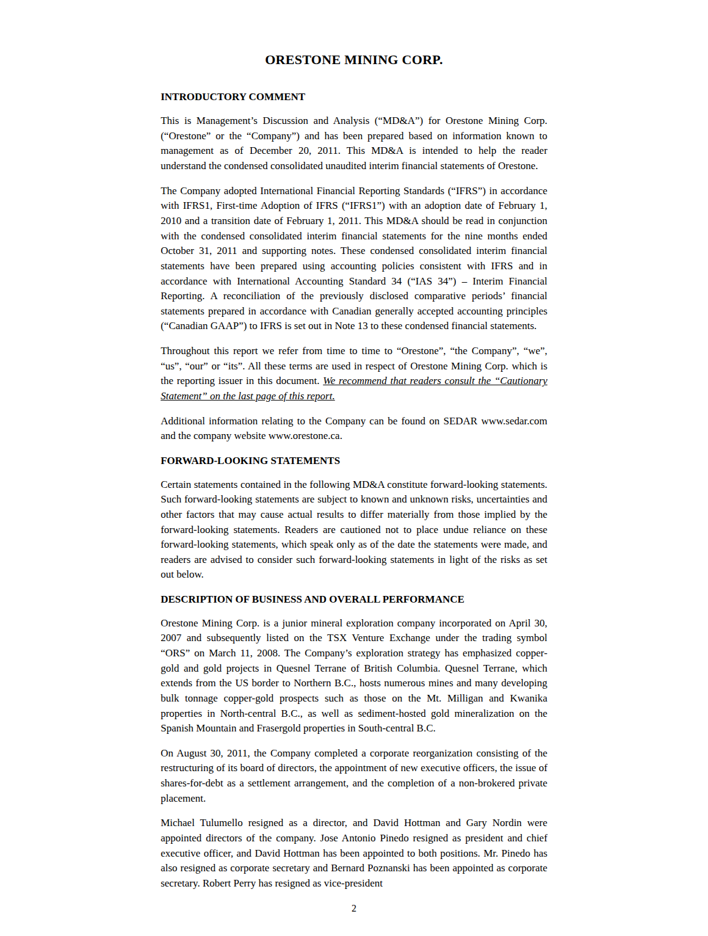ORESTONE MINING CORP.
Introductory Comment
This is Management’s Discussion and Analysis (“MD&A”) for Orestone Mining Corp. (“Orestone” or the “Company”) and has been prepared based on information known to management as of December 20, 2011. This MD&A is intended to help the reader understand the condensed consolidated unaudited interim financial statements of Orestone.
The Company adopted International Financial Reporting Standards (“IFRS”) in accordance with IFRS1, First-time Adoption of IFRS (“IFRS1”) with an adoption date of February 1, 2010 and a transition date of February 1, 2011. This MD&A should be read in conjunction with the condensed consolidated interim financial statements for the nine months ended October 31, 2011 and supporting notes. These condensed consolidated interim financial statements have been prepared using accounting policies consistent with IFRS and in accordance with International Accounting Standard 34 (“IAS 34”) – Interim Financial Reporting. A reconciliation of the previously disclosed comparative periods’ financial statements prepared in accordance with Canadian generally accepted accounting principles (“Canadian GAAP”) to IFRS is set out in Note 13 to these condensed financial statements.
Throughout this report we refer from time to time to “Orestone”, “the Company”, “we”, “us”, “our” or “its”. All these terms are used in respect of Orestone Mining Corp. which is the reporting issuer in this document. We recommend that readers consult the “Cautionary Statement” on the last page of this report.
Additional information relating to the Company can be found on SEDAR www.sedar.com and the company website www.orestone.ca.
Forward-Looking Statements
Certain statements contained in the following MD&A constitute forward-looking statements. Such forward-looking statements are subject to known and unknown risks, uncertainties and other factors that may cause actual results to differ materially from those implied by the forward-looking statements. Readers are cautioned not to place undue reliance on these forward-looking statements, which speak only as of the date the statements were made, and readers are advised to consider such forward-looking statements in light of the risks as set out below.
Description of Business and Overall Performance
Orestone Mining Corp. is a junior mineral exploration company incorporated on April 30, 2007 and subsequently listed on the TSX Venture Exchange under the trading symbol “ORS” on March 11, 2008. The Company’s exploration strategy has emphasized copper-gold and gold projects in Quesnel Terrane of British Columbia. Quesnel Terrane, which extends from the US border to Northern B.C., hosts numerous mines and many developing bulk tonnage copper-gold prospects such as those on the Mt. Milligan and Kwanika properties in North-central B.C., as well as sediment-hosted gold mineralization on the Spanish Mountain and Frasergold properties in South-central B.C.
On August 30, 2011, the Company completed a corporate reorganization consisting of the restructuring of its board of directors, the appointment of new executive officers, the issue of shares-for-debt as a settlement arrangement, and the completion of a non-brokered private placement.
Michael Tulumello resigned as a director, and David Hottman and Gary Nordin were appointed directors of the company. Jose Antonio Pinedo resigned as president and chief executive officer, and David Hottman has been appointed to both positions. Mr. Pinedo has also resigned as corporate secretary and Bernard Poznanski has been appointed as corporate secretary. Robert Perry has resigned as vice-president
2